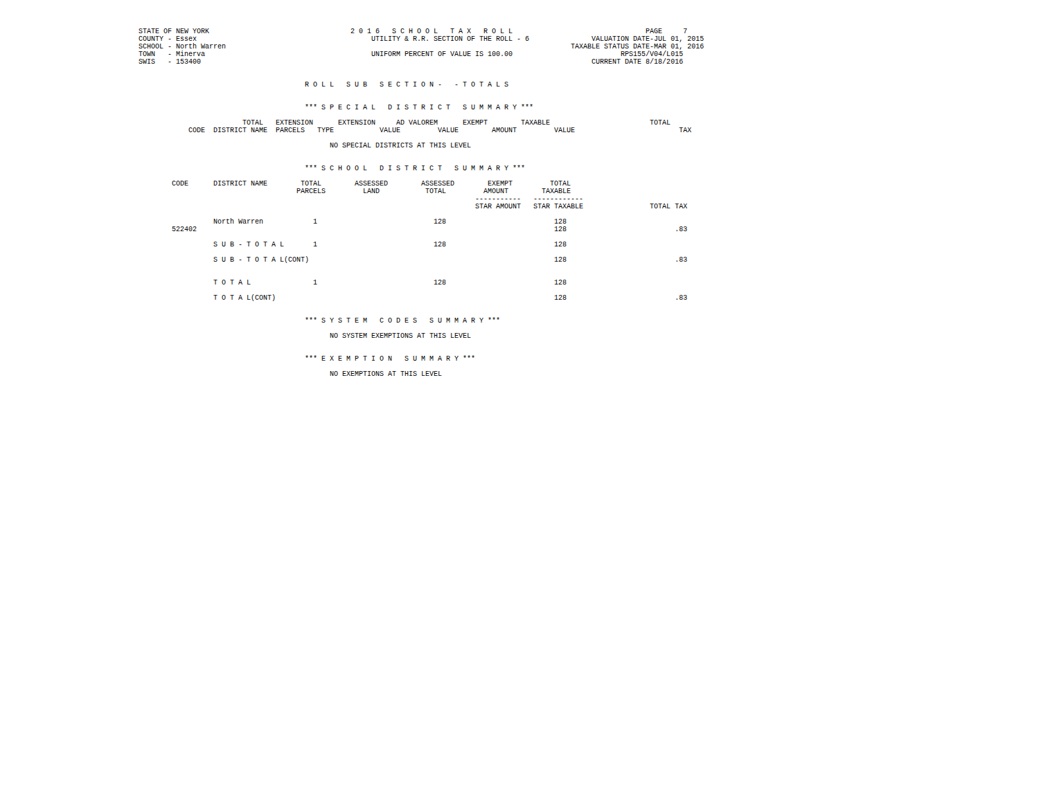STATE OF NEW YORK                                  2 0 1 6   S C H O O L   T A X   R O L L                                PAGE     7
COUNTY - Essex                                          UTILITY & R.R. SECTION OF THE ROLL - 6               VALUATION DATE-JUL 01, 2015
SCHOOL - North Warren                                                                                   TAXABLE STATUS DATE-MAR 01, 2016
TOWN   - Minerva                                        UNIFORM PERCENT OF VALUE IS 100.00                          RPS155/V04/L015
SWIS   - 153400                                                                                              CURRENT DATE 8/18/2016


                                        R O L L   S U B   S E C T I O N -   - T O T A L S


                                        *** S P E C I A L   D I S T R I C T   S U M M A R Y ***

                         TOTAL   EXTENSION      EXTENSION     AD VALOREM      EXEMPT        TAXABLE                        TOTAL
            CODE  DISTRICT NAME  PARCELS   TYPE           VALUE         VALUE        AMOUNT         VALUE                         TAX

                                              NO SPECIAL DISTRICTS AT THIS LEVEL


                                        *** S C H O O L   D I S T R I C T   S U M M A R Y ***

        CODE      DISTRICT NAME        TOTAL        ASSESSED        ASSESSED        EXEMPT         TOTAL
                                      PARCELS         LAND           TOTAL         AMOUNT        TAXABLE
                                                                                 -----------   ------------
                                                                                 STAR AMOUNT   STAR TAXABLE                TOTAL TAX

                  North Warren            1                            128                          128
        522402                                                                                      128                          .83

                  S U B - T O T A L       1                            128                          128

                  S U B - T O T A L(CONT)                                                           128                          .83


                  T O T A L               1                            128                          128

                  T O T A L(CONT)                                                                   128                          .83


                                        *** S Y S T E M   C O D E S   S U M M A R Y ***

                                              NO SYSTEM EXEMPTIONS AT THIS LEVEL


                                        *** E X E M P T I O N   S U M M A R Y ***

                                              NO EXEMPTIONS AT THIS LEVEL